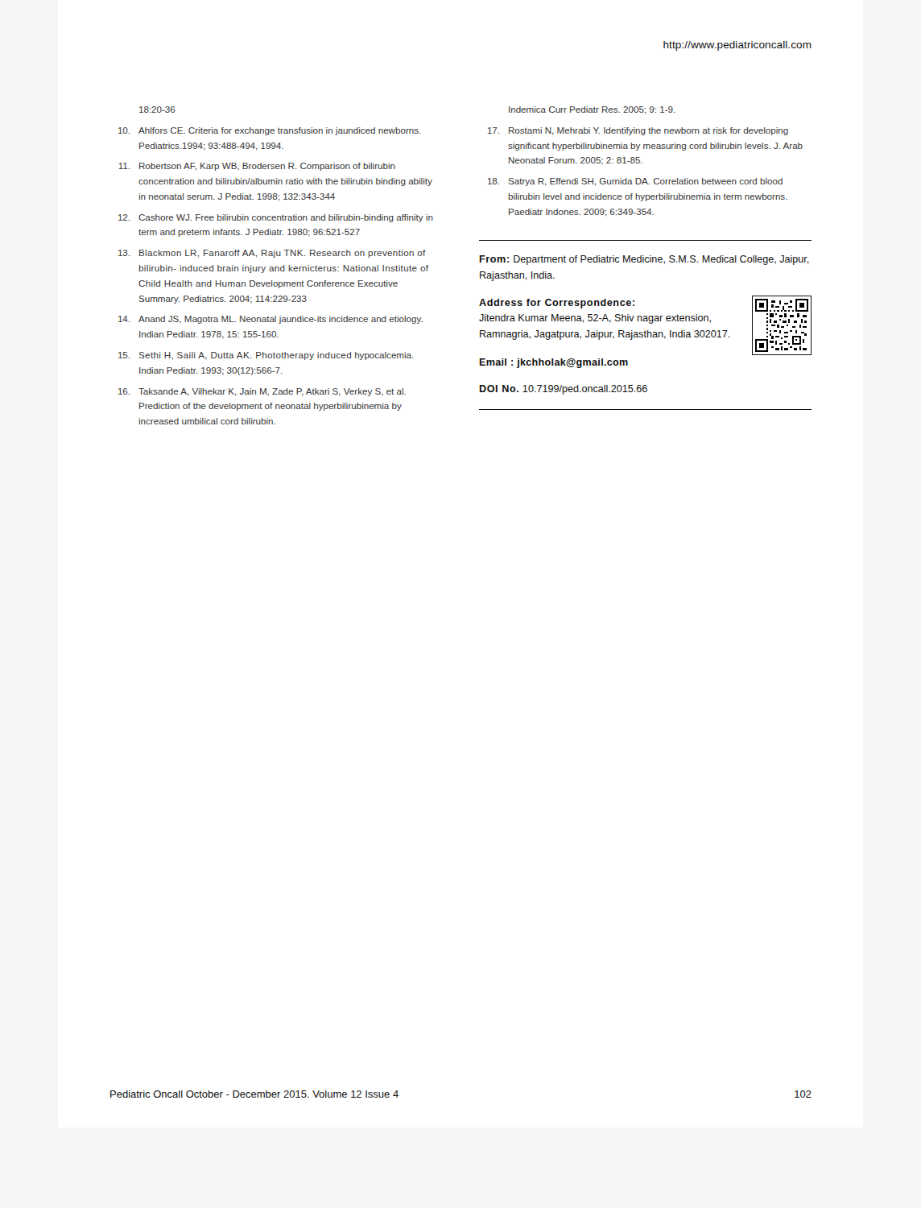http://www.pediatriconcall.com
18:20-36
10. Ahlfors CE. Criteria for exchange transfusion in jaundiced newborns. Pediatrics.1994; 93:488-494, 1994.
11. Robertson AF, Karp WB, Brodersen R. Comparison of bilirubin concentration and bilirubin/albumin ratio with the bilirubin binding ability in neonatal serum. J Pediat. 1998; 132:343-344
12. Cashore WJ. Free bilirubin concentration and bilirubin-binding affinity in term and preterm infants. J Pediatr. 1980; 96:521-527
13. Blackmon LR, Fanaroff AA, Raju TNK. Research on prevention of bilirubin- induced brain injury and kernicterus: National Institute of Child Health and Human Development Conference Executive Summary. Pediatrics. 2004; 114:229-233
14. Anand JS, Magotra ML. Neonatal jaundice-its incidence and etiology. Indian Pediatr. 1978, 15: 155-160.
15. Sethi H, Saili A, Dutta AK. Phototherapy induced hypocalcemia. Indian Pediatr. 1993; 30(12):566-7.
16. Taksande A, Vilhekar K, Jain M, Zade P, Atkari S, Verkey S, et al. Prediction of the development of neonatal hyperbilirubinemia by increased umbilical cord bilirubin.
Indemica Curr Pediatr Res. 2005; 9: 1-9.
17. Rostami N, Mehrabi Y. Identifying the newborn at risk for developing significant hyperbilirubinemia by measuring cord bilirubin levels. J. Arab Neonatal Forum. 2005; 2: 81-85.
18. Satrya R, Effendi SH, Gurnida DA. Correlation between cord blood bilirubin level and incidence of hyperbilirubinemia in term newborns. Paediatr Indones. 2009; 6:349-354.
From: Department of Pediatric Medicine, S.M.S. Medical College, Jaipur, Rajasthan, India.
Address for Correspondence:
Jitendra Kumar Meena, 52-A, Shiv nagar extension, Ramnagria, Jagatpura, Jaipur, Rajasthan, India 302017.
Email : jkchholak@gmail.com
DOI No. 10.7199/ped.oncall.2015.66
Pediatric Oncall October - December 2015. Volume 12 Issue 4
102